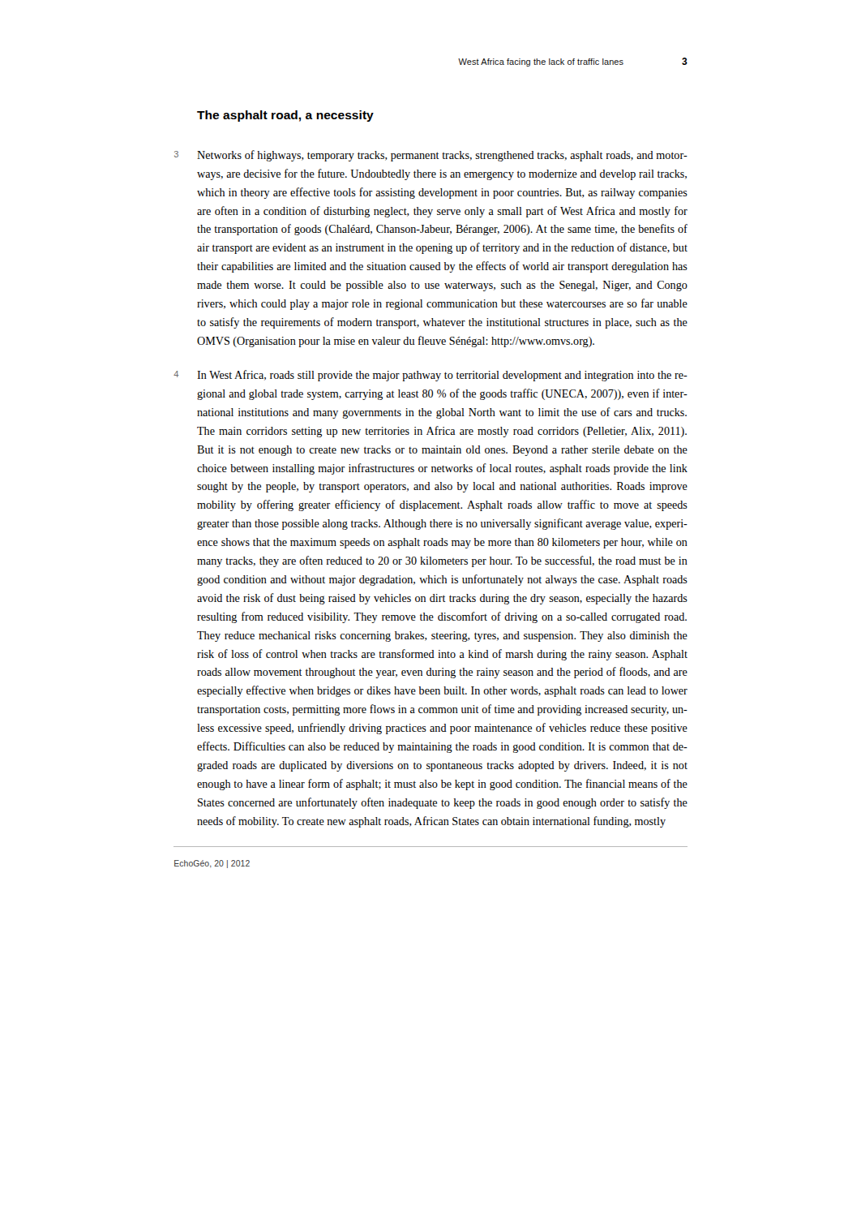West Africa facing the lack of traffic lanes 3
The asphalt road, a necessity
3
Networks of highways, temporary tracks, permanent tracks, strengthened tracks, asphalt roads, and motorways, are decisive for the future. Undoubtedly there is an emergency to modernize and develop rail tracks, which in theory are effective tools for assisting development in poor countries. But, as railway companies are often in a condition of disturbing neglect, they serve only a small part of West Africa and mostly for the transportation of goods (Chaléard, Chanson-Jabeur, Béranger, 2006). At the same time, the benefits of air transport are evident as an instrument in the opening up of territory and in the reduction of distance, but their capabilities are limited and the situation caused by the effects of world air transport deregulation has made them worse. It could be possible also to use waterways, such as the Senegal, Niger, and Congo rivers, which could play a major role in regional communication but these watercourses are so far unable to satisfy the requirements of modern transport, whatever the institutional structures in place, such as the OMVS (Organisation pour la mise en valeur du fleuve Sénégal: http://www.omvs.org).
4
In West Africa, roads still provide the major pathway to territorial development and integration into the regional and global trade system, carrying at least 80 % of the goods traffic (UNECA, 2007)), even if international institutions and many governments in the global North want to limit the use of cars and trucks. The main corridors setting up new territories in Africa are mostly road corridors (Pelletier, Alix, 2011). But it is not enough to create new tracks or to maintain old ones. Beyond a rather sterile debate on the choice between installing major infrastructures or networks of local routes, asphalt roads provide the link sought by the people, by transport operators, and also by local and national authorities. Roads improve mobility by offering greater efficiency of displacement. Asphalt roads allow traffic to move at speeds greater than those possible along tracks. Although there is no universally significant average value, experience shows that the maximum speeds on asphalt roads may be more than 80 kilometers per hour, while on many tracks, they are often reduced to 20 or 30 kilometers per hour. To be successful, the road must be in good condition and without major degradation, which is unfortunately not always the case. Asphalt roads avoid the risk of dust being raised by vehicles on dirt tracks during the dry season, especially the hazards resulting from reduced visibility. They remove the discomfort of driving on a so-called corrugated road. They reduce mechanical risks concerning brakes, steering, tyres, and suspension. They also diminish the risk of loss of control when tracks are transformed into a kind of marsh during the rainy season. Asphalt roads allow movement throughout the year, even during the rainy season and the period of floods, and are especially effective when bridges or dikes have been built. In other words, asphalt roads can lead to lower transportation costs, permitting more flows in a common unit of time and providing increased security, unless excessive speed, unfriendly driving practices and poor maintenance of vehicles reduce these positive effects. Difficulties can also be reduced by maintaining the roads in good condition. It is common that degraded roads are duplicated by diversions on to spontaneous tracks adopted by drivers. Indeed, it is not enough to have a linear form of asphalt; it must also be kept in good condition. The financial means of the States concerned are unfortunately often inadequate to keep the roads in good enough order to satisfy the needs of mobility. To create new asphalt roads, African States can obtain international funding, mostly
EchoGéo, 20 | 2012